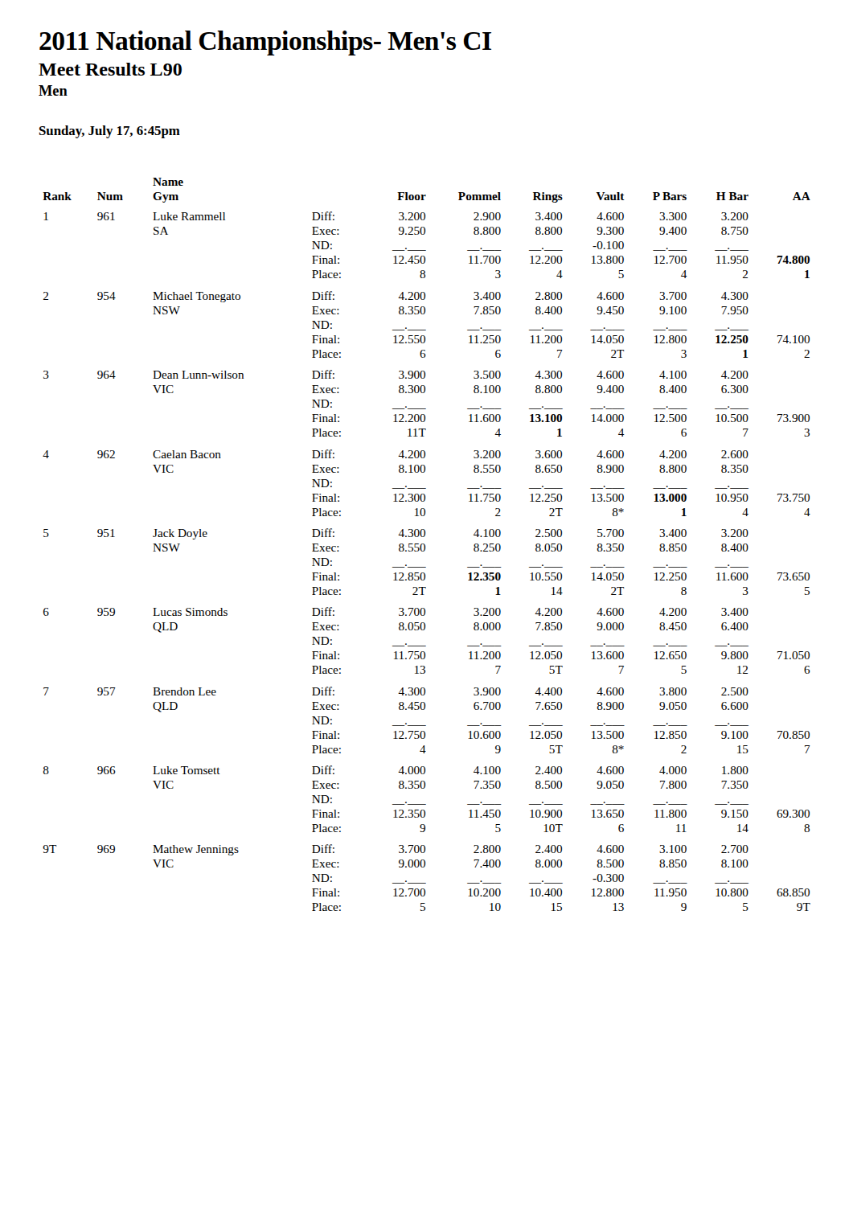2011 National Championships- Men's CI
Meet Results L90
Men
Sunday, July 17, 6:45pm
| Rank | Num | Name Gym | | Floor | Pommel | Rings | Vault | P Bars | H Bar | AA |
| --- | --- | --- | --- | --- | --- | --- | --- | --- | --- | --- |
| 1 | 961 | Luke Rammell SA | Diff: | 3.200 | 2.900 | 3.400 | 4.600 | 3.300 | 3.200 | |
| Exec: | 9.250 | 8.800 | 8.800 | 9.300 | 9.400 | 8.750 | |
| ND: | __.___ | __.___ | __.___ | -0.100 | __.___ | __.___ | |
| Final: | 12.450 | 11.700 | 12.200 | 13.800 | 12.700 | 11.950 | 74.800 |
| Place: | 8 | 3 | 4 | 5 | 4 | 2 | 1 |
| 2 | 954 | Michael Tonegato NSW | Diff: | 4.200 | 3.400 | 2.800 | 4.600 | 3.700 | 4.300 | |
| Exec: | 8.350 | 7.850 | 8.400 | 9.450 | 9.100 | 7.950 | |
| ND: | __.___ | __.___ | __.___ | __.___ | __.___ | __.___ | |
| Final: | 12.550 | 11.250 | 11.200 | 14.050 | 12.800 | 12.250 | 74.100 |
| Place: | 6 | 6 | 7 | 2T | 3 | 1 | 2 |
| 3 | 964 | Dean Lunn-wilson VIC | Diff: | 3.900 | 3.500 | 4.300 | 4.600 | 4.100 | 4.200 | |
| Exec: | 8.300 | 8.100 | 8.800 | 9.400 | 8.400 | 6.300 | |
| ND: | __.___ | __.___ | __.___ | __.___ | __.___ | __.___ | |
| Final: | 12.200 | 11.600 | 13.100 | 14.000 | 12.500 | 10.500 | 73.900 |
| Place: | 11T | 4 | 1 | 4 | 6 | 7 | 3 |
| 4 | 962 | Caelan Bacon VIC | Diff: | 4.200 | 3.200 | 3.600 | 4.600 | 4.200 | 2.600 | |
| Exec: | 8.100 | 8.550 | 8.650 | 8.900 | 8.800 | 8.350 | |
| ND: | __.___ | __.___ | __.___ | __.___ | __.___ | __.___ | |
| Final: | 12.300 | 11.750 | 12.250 | 13.500 | 13.000 | 10.950 | 73.750 |
| Place: | 10 | 2 | 2T | 8* | 1 | 4 | 4 |
| 5 | 951 | Jack Doyle NSW | Diff: | 4.300 | 4.100 | 2.500 | 5.700 | 3.400 | 3.200 | |
| Exec: | 8.550 | 8.250 | 8.050 | 8.350 | 8.850 | 8.400 | |
| ND: | __.___ | __.___ | __.___ | __.___ | __.___ | __.___ | |
| Final: | 12.850 | 12.350 | 10.550 | 14.050 | 12.250 | 11.600 | 73.650 |
| Place: | 2T | 1 | 14 | 2T | 8 | 3 | 5 |
| 6 | 959 | Lucas Simonds QLD | Diff: | 3.700 | 3.200 | 4.200 | 4.600 | 4.200 | 3.400 | |
| Exec: | 8.050 | 8.000 | 7.850 | 9.000 | 8.450 | 6.400 | |
| ND: | __.___ | __.___ | __.___ | __.___ | __.___ | __.___ | |
| Final: | 11.750 | 11.200 | 12.050 | 13.600 | 12.650 | 9.800 | 71.050 |
| Place: | 13 | 7 | 5T | 7 | 5 | 12 | 6 |
| 7 | 957 | Brendon Lee QLD | Diff: | 4.300 | 3.900 | 4.400 | 4.600 | 3.800 | 2.500 | |
| Exec: | 8.450 | 6.700 | 7.650 | 8.900 | 9.050 | 6.600 | |
| ND: | __.___ | __.___ | __.___ | __.___ | __.___ | __.___ | |
| Final: | 12.750 | 10.600 | 12.050 | 13.500 | 12.850 | 9.100 | 70.850 |
| Place: | 4 | 9 | 5T | 8* | 2 | 15 | 7 |
| 8 | 966 | Luke Tomsett VIC | Diff: | 4.000 | 4.100 | 2.400 | 4.600 | 4.000 | 1.800 | |
| Exec: | 8.350 | 7.350 | 8.500 | 9.050 | 7.800 | 7.350 | |
| ND: | __.___ | __.___ | __.___ | __.___ | __.___ | __.___ | |
| Final: | 12.350 | 11.450 | 10.900 | 13.650 | 11.800 | 9.150 | 69.300 |
| Place: | 9 | 5 | 10T | 6 | 11 | 14 | 8 |
| 9T | 969 | Mathew Jennings VIC | Diff: | 3.700 | 2.800 | 2.400 | 4.600 | 3.100 | 2.700 | |
| Exec: | 9.000 | 7.400 | 8.000 | 8.500 | 8.850 | 8.100 | |
| ND: | __.___ | __.___ | __.___ | -0.300 | __.___ | __.___ | |
| Final: | 12.700 | 10.200 | 10.400 | 12.800 | 11.950 | 10.800 | 68.850 |
| Place: | 5 | 10 | 15 | 13 | 9 | 5 | 9T |